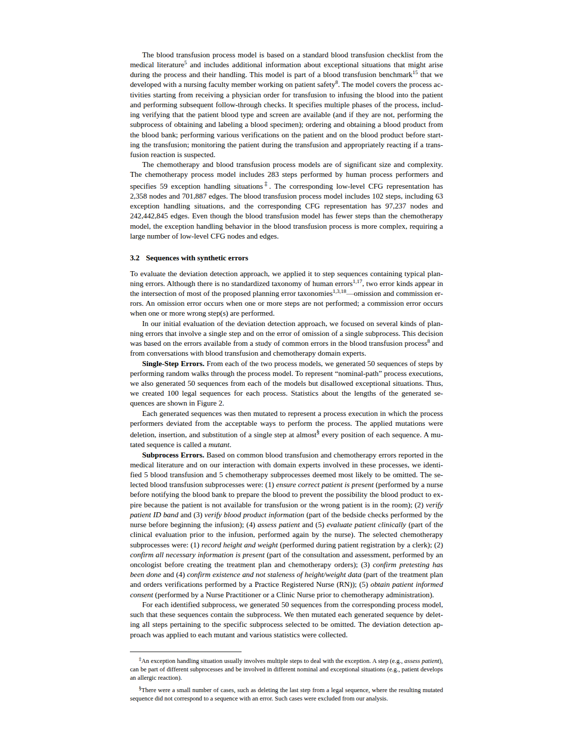The blood transfusion process model is based on a standard blood transfusion checklist from the medical literature5 and includes additional information about exceptional situations that might arise during the process and their handling. This model is part of a blood transfusion benchmark15 that we developed with a nursing faculty member working on patient safety8. The model covers the process activities starting from receiving a physician order for transfusion to infusing the blood into the patient and performing subsequent follow-through checks. It specifies multiple phases of the process, including verifying that the patient blood type and screen are available (and if they are not, performing the subprocess of obtaining and labeling a blood specimen); ordering and obtaining a blood product from the blood bank; performing various verifications on the patient and on the blood product before starting the transfusion; monitoring the patient during the transfusion and appropriately reacting if a transfusion reaction is suspected.
The chemotherapy and blood transfusion process models are of significant size and complexity. The chemotherapy process model includes 283 steps performed by human process performers and specifies 59 exception handling situations‡. The corresponding low-level CFG representation has 2,358 nodes and 701,887 edges. The blood transfusion process model includes 102 steps, including 63 exception handling situations, and the corresponding CFG representation has 97,237 nodes and 242,442,845 edges. Even though the blood transfusion model has fewer steps than the chemotherapy model, the exception handling behavior in the blood transfusion process is more complex, requiring a large number of low-level CFG nodes and edges.
3.2 Sequences with synthetic errors
To evaluate the deviation detection approach, we applied it to step sequences containing typical planning errors. Although there is no standardized taxonomy of human errors1,17, two error kinds appear in the intersection of most of the proposed planning error taxonomies1,3,18—omission and commission errors. An omission error occurs when one or more steps are not performed; a commission error occurs when one or more wrong step(s) are performed.
In our initial evaluation of the deviation detection approach, we focused on several kinds of planning errors that involve a single step and on the error of omission of a single subprocess. This decision was based on the errors available from a study of common errors in the blood transfusion process8 and from conversations with blood transfusion and chemotherapy domain experts.
Single-Step Errors. From each of the two process models, we generated 50 sequences of steps by performing random walks through the process model. To represent “nominal-path” process executions, we also generated 50 sequences from each of the models but disallowed exceptional situations. Thus, we created 100 legal sequences for each process. Statistics about the lengths of the generated sequences are shown in Figure 2.
Each generated sequences was then mutated to represent a process execution in which the process performers deviated from the acceptable ways to perform the process. The applied mutations were deletion, insertion, and substitution of a single step at almost§ every position of each sequence. A mutated sequence is called a mutant.
Subprocess Errors. Based on common blood transfusion and chemotherapy errors reported in the medical literature and on our interaction with domain experts involved in these processes, we identified 5 blood transfusion and 5 chemotherapy subprocesses deemed most likely to be omitted. The selected blood transfusion subprocesses were: (1) ensure correct patient is present (performed by a nurse before notifying the blood bank to prepare the blood to prevent the possibility the blood product to expire because the patient is not available for transfusion or the wrong patient is in the room); (2) verify patient ID band and (3) verify blood product information (part of the bedside checks performed by the nurse before beginning the infusion); (4) assess patient and (5) evaluate patient clinically (part of the clinical evaluation prior to the infusion, performed again by the nurse). The selected chemotherapy subprocesses were: (1) record height and weight (performed during patient registration by a clerk); (2) confirm all necessary information is present (part of the consultation and assessment, performed by an oncologist before creating the treatment plan and chemotherapy orders); (3) confirm pretesting has been done and (4) confirm existence and not staleness of height/weight data (part of the treatment plan and orders verifications performed by a Practice Registered Nurse (RN)); (5) obtain patient informed consent (performed by a Nurse Practitioner or a Clinic Nurse prior to chemotherapy administration).
For each identified subprocess, we generated 50 sequences from the corresponding process model, such that these sequences contain the subprocess. We then mutated each generated sequence by deleting all steps pertaining to the specific subprocess selected to be omitted. The deviation detection approach was applied to each mutant and various statistics were collected.
‡An exception handling situation usually involves multiple steps to deal with the exception. A step (e.g., assess patient), can be part of different subprocesses and be involved in different nominal and exceptional situations (e.g., patient develops an allergic reaction).
§There were a small number of cases, such as deleting the last step from a legal sequence, where the resulting mutated sequence did not correspond to a sequence with an error. Such cases were excluded from our analysis.